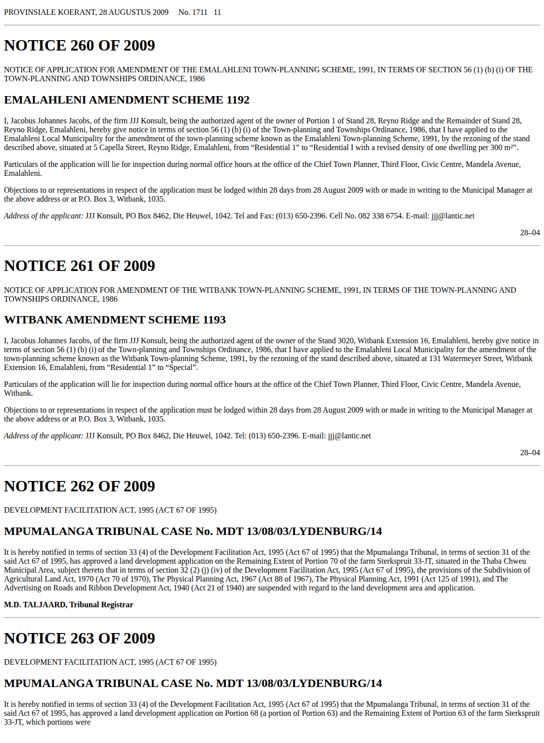PROVINSIALE KOERANT, 28 AUGUSTUS 2009 No. 1711 11
NOTICE 260 OF 2009
NOTICE OF APPLICATION FOR AMENDMENT OF THE EMALAHLENI TOWN-PLANNING SCHEME, 1991, IN TERMS OF SECTION 56 (1) (b) (i) OF THE TOWN-PLANNING AND TOWNSHIPS ORDINANCE, 1986
EMALAHLENI AMENDMENT SCHEME 1192
I, Jacobus Johannes Jacobs, of the firm JJJ Konsult, being the authorized agent of the owner of Portion 1 of Stand 28, Reyno Ridge and the Remainder of Stand 28, Reyno Ridge, Emalahleni, hereby give notice in terms of section 56 (1) (b) (i) of the Town-planning and Townships Ordinance, 1986, that I have applied to the Emalahleni Local Municipality for the amendment of the town-planning scheme known as the Emalahleni Town-planning Scheme, 1991, by the rezoning of the stand described above, situated at 5 Capella Street, Reyno Ridge, Emalahleni, from “Residential 1” to “Residential I with a revised density of one dwelling per 300 m²”.
Particulars of the application will lie for inspection during normal office hours at the office of the Chief Town Planner, Third Floor, Civic Centre, Mandela Avenue, Emalahleni.
Objections to or representations in respect of the application must be lodged within 28 days from 28 August 2009 with or made in writing to the Municipal Manager at the above address or at P.O. Box 3, Witbank, 1035.
Address of the applicant: JJJ Konsult, PO Box 8462, Die Heuwel, 1042. Tel and Fax: (013) 650-2396. Cell No. 082 338 6754. E-mail: jjj@lantic.net
28–04
NOTICE 261 OF 2009
NOTICE OF APPLICATION FOR AMENDMENT OF THE WITBANK TOWN-PLANNING SCHEME, 1991, IN TERMS OF THE TOWN-PLANNING AND TOWNSHIPS ORDINANCE, 1986
WITBANK AMENDMENT SCHEME 1193
I, Jacobus Johannes Jacobs, of the firm JJJ Konsult, being the authorized agent of the owner of the Stand 3020, Witbank Extension 16, Emalahleni, hereby give notice in terms of section 56 (1) (b) (i) of the Town-planning and Townships Ordinance, 1986, that I have applied to the Emalahleni Local Municipality for the amendment of the town-planning scheme known as the Witbank Town-planning Scheme, 1991, by the rezoning of the stand described above, situated at 131 Watermeyer Street, Witbank Extension 16, Emalahleni, from “Residential 1” to “Special”.
Particulars of the application will lie for inspection during normal office hours at the office of the Chief Town Planner, Third Floor, Civic Centre, Mandela Avenue, Witbank.
Objections to or representations in respect of the application must be lodged within 28 days from 28 August 2009 with or made in writing to the Municipal Manager at the above address or at P.O. Box 3, Witbank, 1035.
Address of the applicant: JJJ Konsult, PO Box 8462, Die Heuwel, 1042. Tel: (013) 650-2396. E-mail: jjj@lantic.net
28–04
NOTICE 262 OF 2009
DEVELOPMENT FACILITATION ACT, 1995 (ACT 67 OF 1995)
MPUMALANGA TRIBUNAL CASE No. MDT 13/08/03/LYDENBURG/14
It is hereby notified in terms of section 33 (4) of the Development Facilitation Act, 1995 (Act 67 of 1995) that the Mpumalanga Tribunal, in terms of section 31 of the said Act 67 of 1995, has approved a land development application on the Remaining Extent of Portion 70 of the farm Sterkspruit 33-JT, situated in the Thaba Chweu Municipal Area, subject thereto that in terms of section 32 (2) (j) (iv) of the Development Facilitation Act, 1995 (Act 67 of 1995), the provisions of the Subdivision of Agricultural Land Act, 1970 (Act 70 of 1970), The Physical Planning Act, 1967 (Act 88 of 1967), The Physical Planning Act, 1991 (Act 125 of 1991), and The Advertising on Roads and Ribbon Development Act, 1940 (Act 21 of 1940) are suspended with regard to the land development area and application.
M.D. TALJAARD, Tribunal Registrar
NOTICE 263 OF 2009
DEVELOPMENT FACILITATION ACT, 1995 (ACT 67 OF 1995)
MPUMALANGA TRIBUNAL CASE No. MDT 13/08/03/LYDENBURG/14
It is hereby notified in terms of section 33 (4) of the Development Facilitation Act, 1995 (Act 67 of 1995) that the Mpumalanga Tribunal, in terms of section 31 of the said Act 67 of 1995, has approved a land development application on Portion 68 (a portion of Portion 63) and the Remaining Extent of Portion 63 of the farm Sterkspruit 33-JT, which portions were